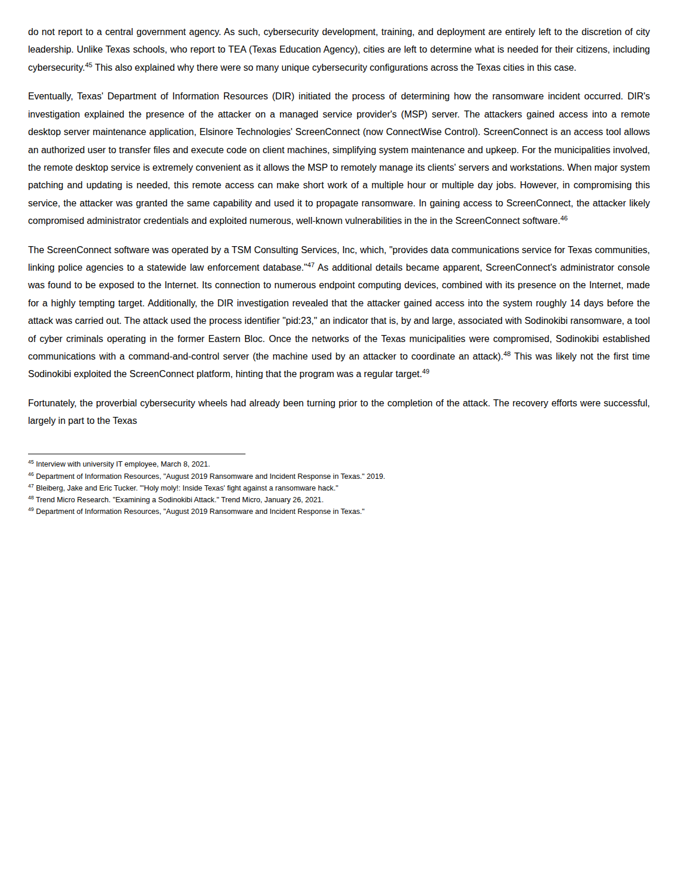do not report to a central government agency. As such, cybersecurity development, training, and deployment are entirely left to the discretion of city leadership. Unlike Texas schools, who report to TEA (Texas Education Agency), cities are left to determine what is needed for their citizens, including cybersecurity.45 This also explained why there were so many unique cybersecurity configurations across the Texas cities in this case.
Eventually, Texas' Department of Information Resources (DIR) initiated the process of determining how the ransomware incident occurred. DIR's investigation explained the presence of the attacker on a managed service provider's (MSP) server. The attackers gained access into a remote desktop server maintenance application, Elsinore Technologies' ScreenConnect (now ConnectWise Control). ScreenConnect is an access tool allows an authorized user to transfer files and execute code on client machines, simplifying system maintenance and upkeep. For the municipalities involved, the remote desktop service is extremely convenient as it allows the MSP to remotely manage its clients' servers and workstations. When major system patching and updating is needed, this remote access can make short work of a multiple hour or multiple day jobs. However, in compromising this service, the attacker was granted the same capability and used it to propagate ransomware. In gaining access to ScreenConnect, the attacker likely compromised administrator credentials and exploited numerous, well-known vulnerabilities in the in the ScreenConnect software.46
The ScreenConnect software was operated by a TSM Consulting Services, Inc, which, "provides data communications service for Texas communities, linking police agencies to a statewide law enforcement database."47 As additional details became apparent, ScreenConnect's administrator console was found to be exposed to the Internet. Its connection to numerous endpoint computing devices, combined with its presence on the Internet, made for a highly tempting target. Additionally, the DIR investigation revealed that the attacker gained access into the system roughly 14 days before the attack was carried out. The attack used the process identifier "pid:23," an indicator that is, by and large, associated with Sodinokibi ransomware, a tool of cyber criminals operating in the former Eastern Bloc. Once the networks of the Texas municipalities were compromised, Sodinokibi established communications with a command-and-control server (the machine used by an attacker to coordinate an attack).48 This was likely not the first time Sodinokibi exploited the ScreenConnect platform, hinting that the program was a regular target.49
Fortunately, the proverbial cybersecurity wheels had already been turning prior to the completion of the attack. The recovery efforts were successful, largely in part to the Texas
45 Interview with university IT employee, March 8, 2021.
46 Department of Information Resources, "August 2019 Ransomware and Incident Response in Texas." 2019.
47 Bleiberg, Jake and Eric Tucker. "'Holy moly!: Inside Texas' fight against a ransomware hack."
48 Trend Micro Research. "Examining a Sodinokibi Attack." Trend Micro, January 26, 2021.
49 Department of Information Resources, "August 2019 Ransomware and Incident Response in Texas."